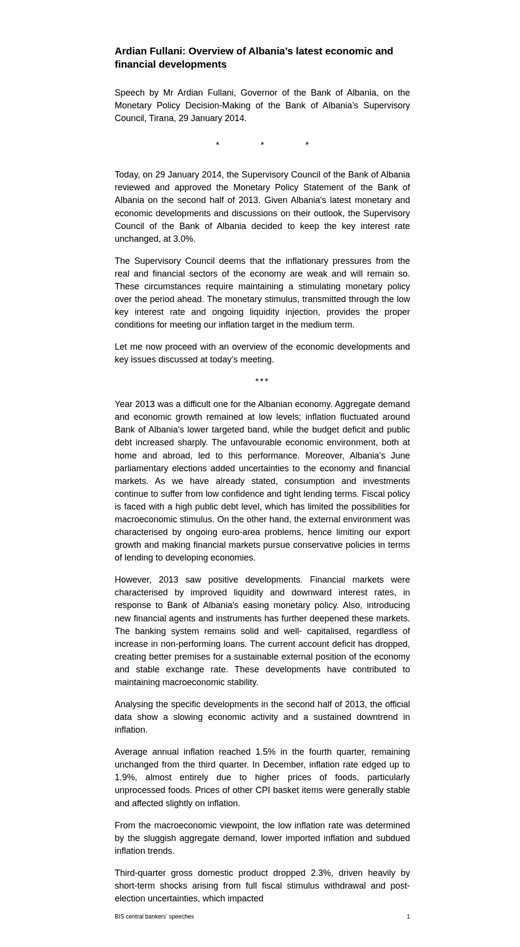Ardian Fullani: Overview of Albania’s latest economic and financial developments
Speech by Mr Ardian Fullani, Governor of the Bank of Albania, on the Monetary Policy Decision-Making of the Bank of Albania’s Supervisory Council, Tirana, 29 January 2014.
* * *
Today, on 29 January 2014, the Supervisory Council of the Bank of Albania reviewed and approved the Monetary Policy Statement of the Bank of Albania on the second half of 2013. Given Albania's latest monetary and economic developments and discussions on their outlook, the Supervisory Council of the Bank of Albania decided to keep the key interest rate unchanged, at 3.0%.
The Supervisory Council deems that the inflationary pressures from the real and financial sectors of the economy are weak and will remain so. These circumstances require maintaining a stimulating monetary policy over the period ahead. The monetary stimulus, transmitted through the low key interest rate and ongoing liquidity injection, provides the proper conditions for meeting our inflation target in the medium term.
Let me now proceed with an overview of the economic developments and key issues discussed at today’s meeting.
***
Year 2013 was a difficult one for the Albanian economy. Aggregate demand and economic growth remained at low levels; inflation fluctuated around Bank of Albania's lower targeted band, while the budget deficit and public debt increased sharply. The unfavourable economic environment, both at home and abroad, led to this performance. Moreover, Albania’s June parliamentary elections added uncertainties to the economy and financial markets. As we have already stated, consumption and investments continue to suffer from low confidence and tight lending terms. Fiscal policy is faced with a high public debt level, which has limited the possibilities for macroeconomic stimulus. On the other hand, the external environment was characterised by ongoing euro-area problems, hence limiting our export growth and making financial markets pursue conservative policies in terms of lending to developing economies.
However, 2013 saw positive developments. Financial markets were characterised by improved liquidity and downward interest rates, in response to Bank of Albania's easing monetary policy. Also, introducing new financial agents and instruments has further deepened these markets. The banking system remains solid and well- capitalised, regardless of increase in non-performing loans. The current account deficit has dropped, creating better premises for a sustainable external position of the economy and stable exchange rate. These developments have contributed to maintaining macroeconomic stability.
Analysing the specific developments in the second half of 2013, the official data show a slowing economic activity and a sustained downtrend in inflation.
Average annual inflation reached 1.5% in the fourth quarter, remaining unchanged from the third quarter. In December, inflation rate edged up to 1.9%, almost entirely due to higher prices of foods, particularly unprocessed foods. Prices of other CPI basket items were generally stable and affected slightly on inflation.
From the macroeconomic viewpoint, the low inflation rate was determined by the sluggish aggregate demand, lower imported inflation and subdued inflation trends.
Third-quarter gross domestic product dropped 2.3%, driven heavily by short-term shocks arising from full fiscal stimulus withdrawal and post-election uncertainties, which impacted
BIS central bankers’ speeches 1